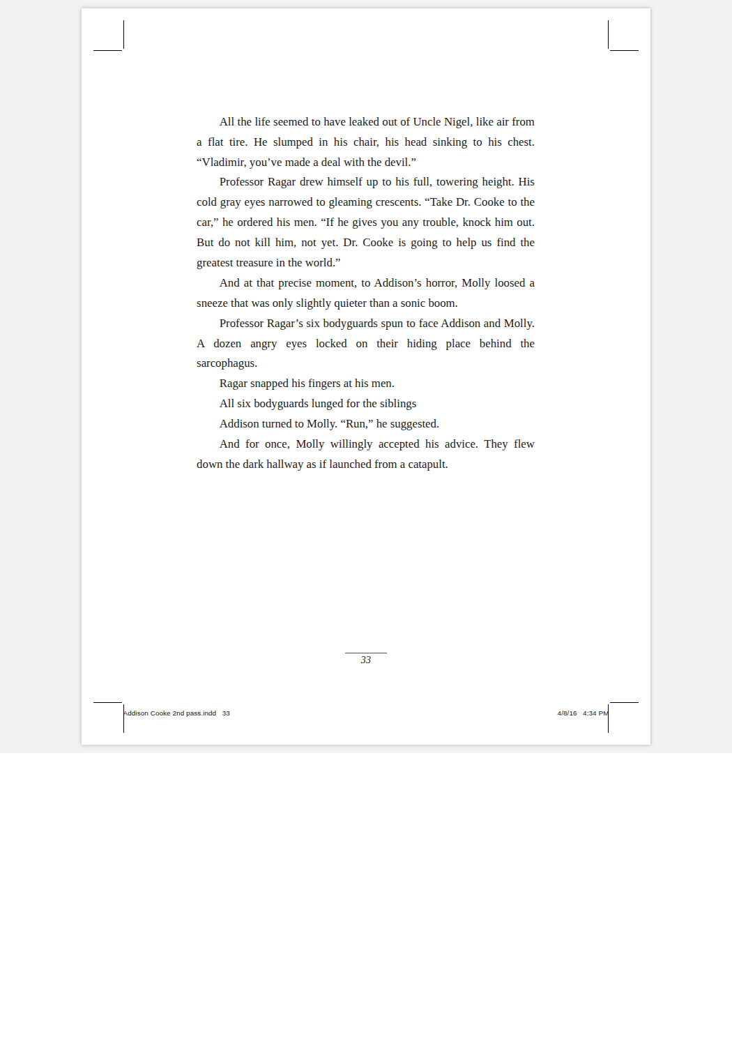All the life seemed to have leaked out of Uncle Nigel, like air from a flat tire. He slumped in his chair, his head sinking to his chest. “Vladimir, you’ve made a deal with the devil.”
Professor Ragar drew himself up to his full, tower­ing height. His cold gray eyes narrowed to gleaming cres­cents. “Take Dr. Cooke to the car,” he ordered his men. “If he gives you any trouble, knock him out. But do not kill him, not yet. Dr. Cooke is going to help us find the great­est treasure in the world.”
And at that precise moment, to Addison’s horror, Molly loosed a sneeze that was only slightly quieter than a sonic boom.
Professor Ragar’s six bodyguards spun to face Addi­son and Molly. A dozen angry eyes locked on their hiding place behind the sarcophagus.
Ragar snapped his fingers at his men.
All six bodyguards lunged for the siblings
Addison turned to Molly. “Run,” he suggested.
And for once, Molly willingly accepted his advice. They flew down the dark hallway as if launched from a catapult.
33
Addison Cooke 2nd pass.indd 33 4/8/16 4:34 PM